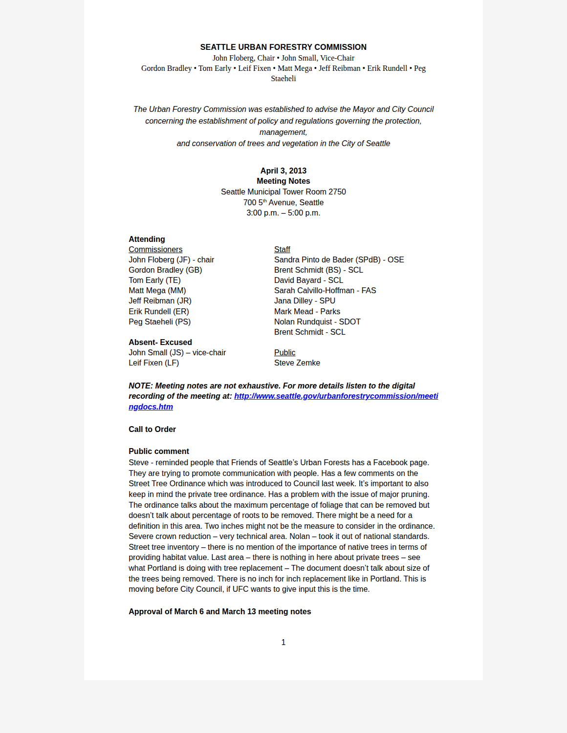SEATTLE URBAN FORESTRY COMMISSION
John Floberg, Chair • John Small, Vice-Chair
Gordon Bradley • Tom Early • Leif Fixen • Matt Mega • Jeff Reibman • Erik Rundell • Peg Staeheli
The Urban Forestry Commission was established to advise the Mayor and City Council
concerning the establishment of policy and regulations governing the protection, management,
and conservation of trees and vegetation in the City of Seattle
April 3, 2013
Meeting Notes
Seattle Municipal Tower Room 2750
700 5th Avenue, Seattle
3:00 p.m. – 5:00 p.m.
Attending
| Commissioners | Staff |
| John Floberg (JF) - chair | Sandra Pinto de Bader (SPdB) - OSE |
| Gordon Bradley (GB) | Brent Schmidt (BS) - SCL |
| Tom Early (TE) | David Bayard - SCL |
| Matt Mega (MM) | Sarah Calvillo-Hoffman - FAS |
| Jeff Reibman (JR) | Jana Dilley - SPU |
| Erik Rundell (ER) | Mark Mead - Parks |
| Peg Staeheli (PS) | Nolan Rundquist - SDOT |
| | Brent Schmidt - SCL |
| Absent- Excused | |
| John Small (JS) – vice-chair | Public |
| Leif Fixen (LF) | Steve Zemke |
NOTE: Meeting notes are not exhaustive. For more details listen to the digital recording of the meeting at: http://www.seattle.gov/urbanforestrycommission/meetingdocs.htm
Call to Order
Public comment
Steve - reminded people that Friends of Seattle’s Urban Forests has a Facebook page. They are trying to promote communication with people. Has a few comments on the Street Tree Ordinance which was introduced to Council last week. It’s important to also keep in mind the private tree ordinance. Has a problem with the issue of major pruning. The ordinance talks about the maximum percentage of foliage that can be removed but doesn’t talk about percentage of roots to be removed. There might be a need for a definition in this area. Two inches might not be the measure to consider in the ordinance. Severe crown reduction – very technical area. Nolan – took it out of national standards. Street tree inventory – there is no mention of the importance of native trees in terms of providing habitat value. Last area – there is nothing in here about private trees – see what Portland is doing with tree replacement – The document doesn’t talk about size of the trees being removed. There is no inch for inch replacement like in Portland. This is moving before City Council, if UFC wants to give input this is the time.
Approval of March 6 and March 13 meeting notes
1